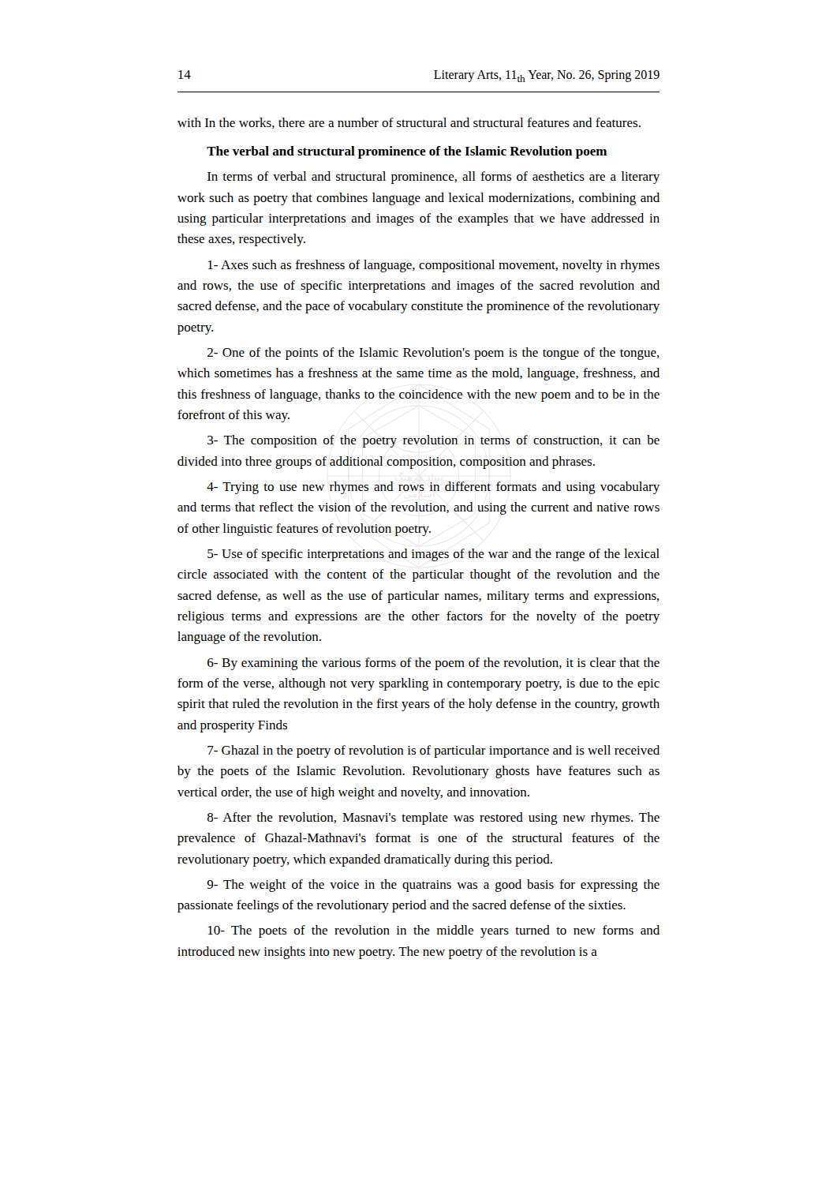14 Literary Arts, 11th Year, No. 26, Spring 2019
بنیاد فرهنگ اسلامی
with In the works, there are a number of structural and structural features and features.
The verbal and structural prominence of the Islamic Revolution poem
In terms of verbal and structural prominence, all forms of aesthetics are a literary work such as poetry that combines language and lexical modernizations, combining and using particular interpretations and images of the examples that we have addressed in these axes, respectively.
1- Axes such as freshness of language, compositional movement, novelty in rhymes and rows, the use of specific interpretations and images of the sacred revolution and sacred defense, and the pace of vocabulary constitute the prominence of the revolutionary poetry.
2- One of the points of the Islamic Revolution's poem is the tongue of the tongue, which sometimes has a freshness at the same time as the mold, language, freshness, and this freshness of language, thanks to the coincidence with the new poem and to be in the forefront of this way.
3- The composition of the poetry revolution in terms of construction, it can be divided into three groups of additional composition, composition and phrases.
4- Trying to use new rhymes and rows in different formats and using vocabulary and terms that reflect the vision of the revolution, and using the current and native rows of other linguistic features of revolution poetry.
5- Use of specific interpretations and images of the war and the range of the lexical circle associated with the content of the particular thought of the revolution and the sacred defense, as well as the use of particular names, military terms and expressions, religious terms and expressions are the other factors for the novelty of the poetry language of the revolution.
6- By examining the various forms of the poem of the revolution, it is clear that the form of the verse, although not very sparkling in contemporary poetry, is due to the epic spirit that ruled the revolution in the first years of the holy defense in the country, growth and prosperity Finds
7- Ghazal in the poetry of revolution is of particular importance and is well received by the poets of the Islamic Revolution. Revolutionary ghosts have features such as vertical order, the use of high weight and novelty, and innovation.
8- After the revolution, Masnavi's template was restored using new rhymes. The prevalence of Ghazal-Mathnavi's format is one of the structural features of the revolutionary poetry, which expanded dramatically during this period.
9- The weight of the voice in the quatrains was a good basis for expressing the passionate feelings of the revolutionary period and the sacred defense of the sixties.
10- The poets of the revolution in the middle years turned to new forms and introduced new insights into new poetry. The new poetry of the revolution is a